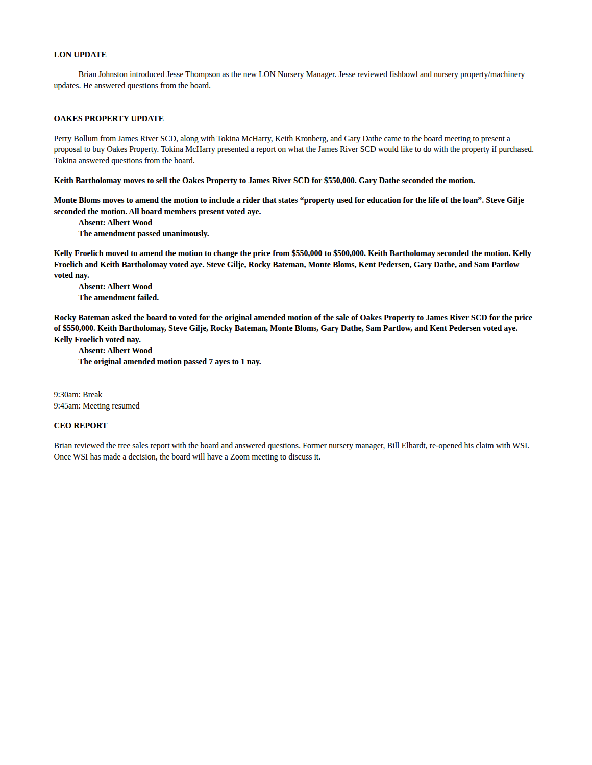LON UPDATE
Brian Johnston introduced Jesse Thompson as the new LON Nursery Manager. Jesse reviewed fishbowl and nursery property/machinery updates. He answered questions from the board.
OAKES PROPERTY UPDATE
Perry Bollum from James River SCD, along with Tokina McHarry, Keith Kronberg, and Gary Dathe came to the board meeting to present a proposal to buy Oakes Property. Tokina McHarry presented a report on what the James River SCD would like to do with the property if purchased. Tokina answered questions from the board.
Keith Bartholomay moves to sell the Oakes Property to James River SCD for $550,000. Gary Dathe seconded the motion.
Monte Bloms moves to amend the motion to include a rider that states “property used for education for the life of the loan”. Steve Gilje seconded the motion. All board members present voted aye.
Absent: Albert Wood
The amendment passed unanimously.
Kelly Froelich moved to amend the motion to change the price from $550,000 to $500,000. Keith Bartholomay seconded the motion. Kelly Froelich and Keith Bartholomay voted aye. Steve Gilje, Rocky Bateman, Monte Bloms, Kent Pedersen, Gary Dathe, and Sam Partlow voted nay.
Absent: Albert Wood
The amendment failed.
Rocky Bateman asked the board to voted for the original amended motion of the sale of Oakes Property to James River SCD for the price of $550,000. Keith Bartholomay, Steve Gilje, Rocky Bateman, Monte Bloms, Gary Dathe, Sam Partlow, and Kent Pedersen voted aye. Kelly Froelich voted nay.
Absent: Albert Wood
The original amended motion passed 7 ayes to 1 nay.
9:30am: Break
9:45am: Meeting resumed
CEO REPORT
Brian reviewed the tree sales report with the board and answered questions. Former nursery manager, Bill Elhardt, re-opened his claim with WSI. Once WSI has made a decision, the board will have a Zoom meeting to discuss it.